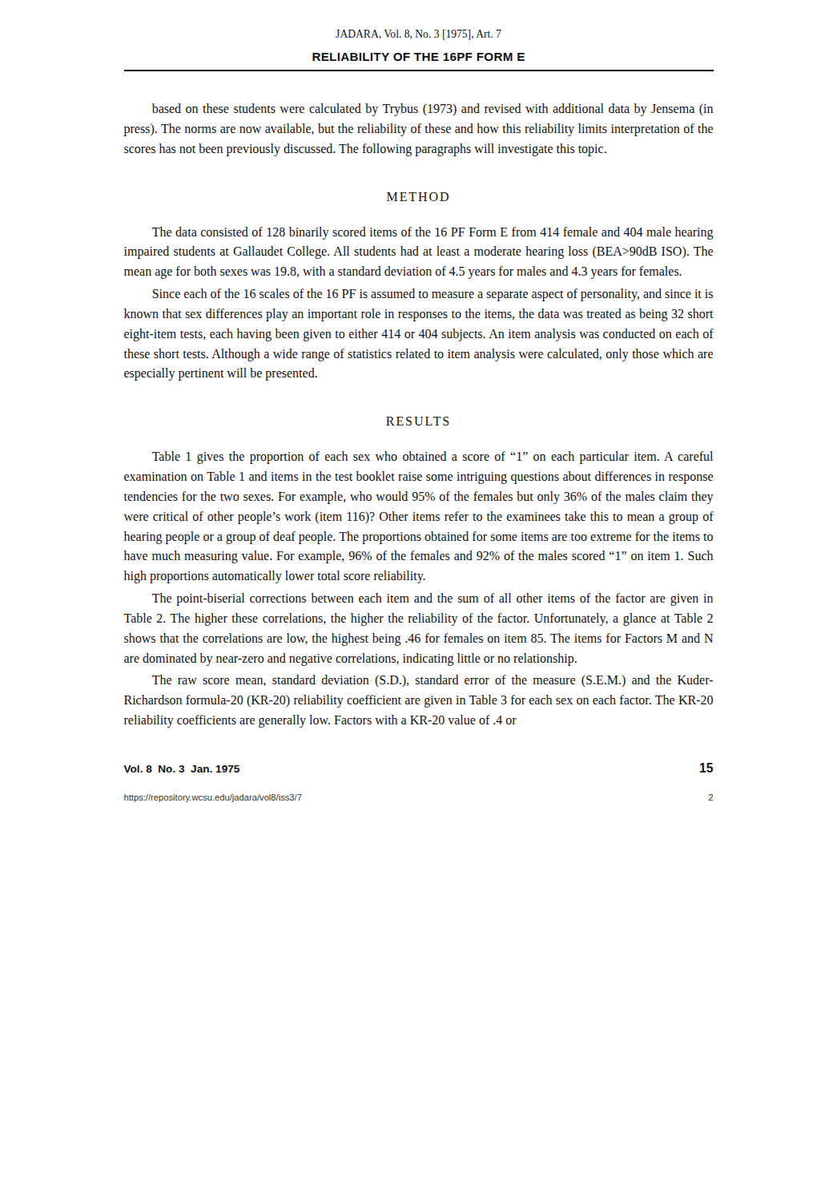JADARA, Vol. 8, No. 3 [1975], Art. 7
RELIABILITY OF THE 16PF FORM E
based on these students were calculated by Trybus (1973) and revised with additional data by Jensema (in press). The norms are now available, but the reliability of these and how this reliability limits interpretation of the scores has not been previously discussed. The following paragraphs will investigate this topic.
METHOD
The data consisted of 128 binarily scored items of the 16 PF Form E from 414 female and 404 male hearing impaired students at Gallaudet College. All students had at least a moderate hearing loss (BEA>90dB ISO). The mean age for both sexes was 19.8, with a standard deviation of 4.5 years for males and 4.3 years for females.
Since each of the 16 scales of the 16 PF is assumed to measure a separate aspect of personality, and since it is known that sex differences play an important role in responses to the items, the data was treated as being 32 short eight-item tests, each having been given to either 414 or 404 subjects. An item analysis was conducted on each of these short tests. Although a wide range of statistics related to item analysis were calculated, only those which are especially pertinent will be presented.
RESULTS
Table 1 gives the proportion of each sex who obtained a score of “1” on each particular item. A careful examination on Table 1 and items in the test booklet raise some intriguing questions about differences in response tendencies for the two sexes. For example, who would 95% of the females but only 36% of the males claim they were critical of other people’s work (item 116)? Other items refer to the examinees take this to mean a group of hearing people or a group of deaf people. The proportions obtained for some items are too extreme for the items to have much measuring value. For example, 96% of the females and 92% of the males scored “1” on item 1. Such high proportions automatically lower total score reliability.
The point-biserial corrections between each item and the sum of all other items of the factor are given in Table 2. The higher these correlations, the higher the reliability of the factor. Unfortunately, a glance at Table 2 shows that the correlations are low, the highest being .46 for females on item 85. The items for Factors M and N are dominated by near-zero and negative correlations, indicating little or no relationship.
The raw score mean, standard deviation (S.D.), standard error of the measure (S.E.M.) and the Kuder-Richardson formula-20 (KR-20) reliability coefficient are given in Table 3 for each sex on each factor. The KR-20 reliability coefficients are generally low. Factors with a KR-20 value of .4 or
Vol. 8 No. 3 Jan. 1975 15
https://repository.wcsu.edu/jadara/vol8/iss3/7 2